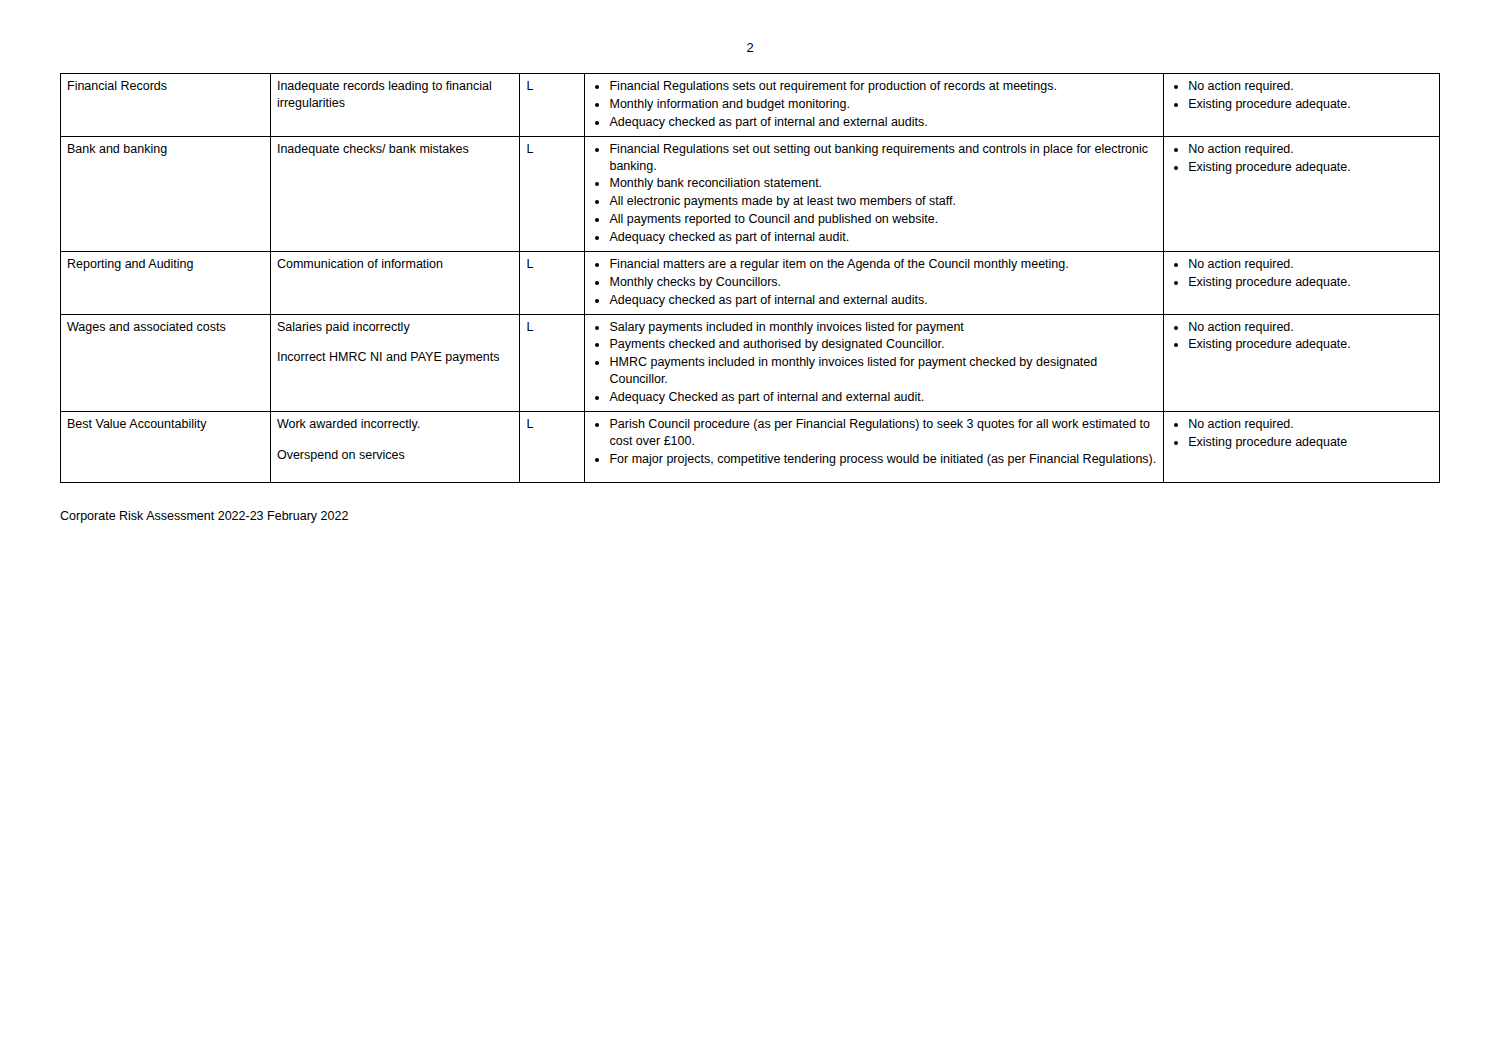2
| Financial Records | Inadequate records leading to financial irregularities | L | Financial Regulations sets out requirement for production of records at meetings. Monthly information and budget monitoring. Adequacy checked as part of internal and external audits. | No action required. Existing procedure adequate. |
| Bank and banking | Inadequate checks/ bank mistakes | L | Financial Regulations set out setting out banking requirements and controls in place for electronic banking. Monthly bank reconciliation statement. All electronic payments made by at least two members of staff. All payments reported to Council and published on website. Adequacy checked as part of internal audit. | No action required. Existing procedure adequate. |
| Reporting and Auditing | Communication of information | L | Financial matters are a regular item on the Agenda of the Council monthly meeting. Monthly checks by Councillors. Adequacy checked as part of internal and external audits. | No action required. Existing procedure adequate. |
| Wages and associated costs | Salaries paid incorrectly Incorrect HMRC NI and PAYE payments | L | Salary payments included in monthly invoices listed for payment Payments checked and authorised by designated Councillor. HMRC payments included in monthly invoices listed for payment checked by designated Councillor. Adequacy Checked as part of internal and external audit. | No action required. Existing procedure adequate. |
| Best Value Accountability | Work awarded incorrectly. Overspend on services | L | Parish Council procedure (as per Financial Regulations) to seek 3 quotes for all work estimated to cost over £100. For major projects, competitive tendering process would be initiated (as per Financial Regulations). | No action required. Existing procedure adequate |
Corporate Risk Assessment 2022-23 February 2022